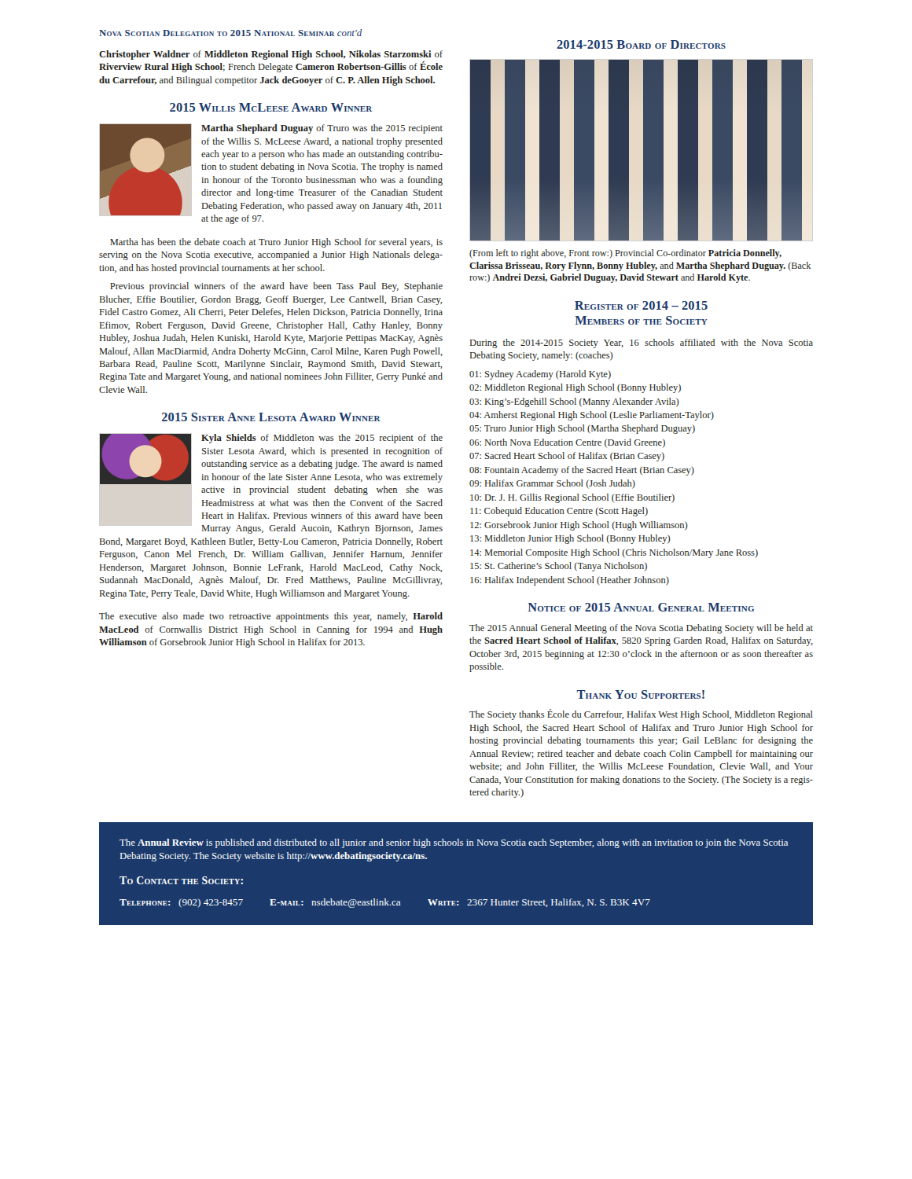Nova Scotian Delegation to 2015 National Seminar cont'd
Christopher Waldner of Middleton Regional High School, Nikolas Starzomski of Riverview Rural High School; French Delegate Cameron Robertson-Gillis of École du Carrefour, and Bilingual competitor Jack deGooyer of C. P. Allen High School.
2015 Willis McLeese Award Winner
Martha Shephard Duguay of Truro was the 2015 recipient of the Willis S. McLeese Award, a national trophy presented each year to a person who has made an outstanding contribution to student debating in Nova Scotia. The trophy is named in honour of the Toronto businessman who was a founding director and long-time Treasurer of the Canadian Student Debating Federation, who passed away on January 4th, 2011 at the age of 97.
Martha has been the debate coach at Truro Junior High School for several years, is serving on the Nova Scotia executive, accompanied a Junior High Nationals delegation, and has hosted provincial tournaments at her school.
Previous provincial winners of the award have been Tass Paul Bey, Stephanie Blucher, Effie Boutilier, Gordon Bragg, Geoff Buerger, Lee Cantwell, Brian Casey, Fidel Castro Gomez, Ali Cherri, Peter Delefes, Helen Dickson, Patricia Donnelly, Irina Efimov, Robert Ferguson, David Greene, Christopher Hall, Cathy Hanley, Bonny Hubley, Joshua Judah, Helen Kuniski, Harold Kyte, Marjorie Pettipas MacKay, Agnès Malouf, Allan MacDiarmid, Andra Doherty McGinn, Carol Milne, Karen Pugh Powell, Barbara Read, Pauline Scott, Marilynne Sinclair, Raymond Smith, David Stewart, Regina Tate and Margaret Young, and national nominees John Filliter, Gerry Punké and Clevie Wall.
2015 Sister Anne Lesota Award Winner
Kyla Shields of Middleton was the 2015 recipient of the Sister Lesota Award, which is presented in recognition of outstanding service as a debating judge. The award is named in honour of the late Sister Anne Lesota, who was extremely active in provincial student debating when she was Headmistress at what was then the Convent of the Sacred Heart in Halifax. Previous winners of this award have been Murray Angus, Gerald Aucoin, Kathryn Bjornson, James Bond, Margaret Boyd, Kathleen Butler, Betty-Lou Cameron, Patricia Donnelly, Robert Ferguson, Canon Mel French, Dr. William Gallivan, Jennifer Harnum, Jennifer Henderson, Margaret Johnson, Bonnie LeFrank, Harold MacLeod, Cathy Nock, Sudannah MacDonald, Agnès Malouf, Dr. Fred Matthews, Pauline McGillivray, Regina Tate, Perry Teale, David White, Hugh Williamson and Margaret Young.
The executive also made two retroactive appointments this year, namely, Harold MacLeod of Cornwallis District High School in Canning for 1994 and Hugh Williamson of Gorsebrook Junior High School in Halifax for 2013.
2014-2015 Board of Directors
(From left to right above, Front row:) Provincial Co-ordinator Patricia Donnelly, Clarissa Brisseau, Rory Flynn, Bonny Hubley, and Martha Shephard Duguay. (Back row:) Andrei Dezsi, Gabriel Duguay, David Stewart and Harold Kyte.
Register of 2014 – 2015
Members of the Society
During the 2014-2015 Society Year, 16 schools affiliated with the Nova Scotia Debating Society, namely: (coaches)
01: Sydney Academy (Harold Kyte)
02: Middleton Regional High School (Bonny Hubley)
03: King’s-Edgehill School (Manny Alexander Avila)
04: Amherst Regional High School (Leslie Parliament-Taylor)
05: Truro Junior High School (Martha Shephard Duguay)
06: North Nova Education Centre (David Greene)
07: Sacred Heart School of Halifax (Brian Casey)
08: Fountain Academy of the Sacred Heart (Brian Casey)
09: Halifax Grammar School (Josh Judah)
10: Dr. J. H. Gillis Regional School (Effie Boutilier)
11: Cobequid Education Centre (Scott Hagel)
12: Gorsebrook Junior High School (Hugh Williamson)
13: Middleton Junior High School (Bonny Hubley)
14: Memorial Composite High School (Chris Nicholson/Mary Jane Ross)
15: St. Catherine’s School (Tanya Nicholson)
16: Halifax Independent School (Heather Johnson)
Notice of 2015 Annual General Meeting
The 2015 Annual General Meeting of the Nova Scotia Debating Society will be held at the Sacred Heart School of Halifax, 5820 Spring Garden Road, Halifax on Saturday, October 3rd, 2015 beginning at 12:30 o’clock in the afternoon or as soon thereafter as possible.
Thank You Supporters!
The Society thanks École du Carrefour, Halifax West High School, Middleton Regional High School, the Sacred Heart School of Halifax and Truro Junior High School for hosting provincial debating tournaments this year; Gail LeBlanc for designing the Annual Review; retired teacher and debate coach Colin Campbell for maintaining our website; and John Filliter, the Willis McLeese Foundation, Clevie Wall, and Your Canada, Your Constitution for making donations to the Society. (The Society is a registered charity.)
The Annual Review is published and distributed to all junior and senior high schools in Nova Scotia each September, along with an invitation to join the Nova Scotia Debating Society. The Society website is http://www.debatingsociety.ca/ns.
To Contact the Society:
Telephone: (902) 423-8457 E-mail: nsdebate@eastlink.ca Write: 2367 Hunter Street, Halifax, N. S. B3K 4V7